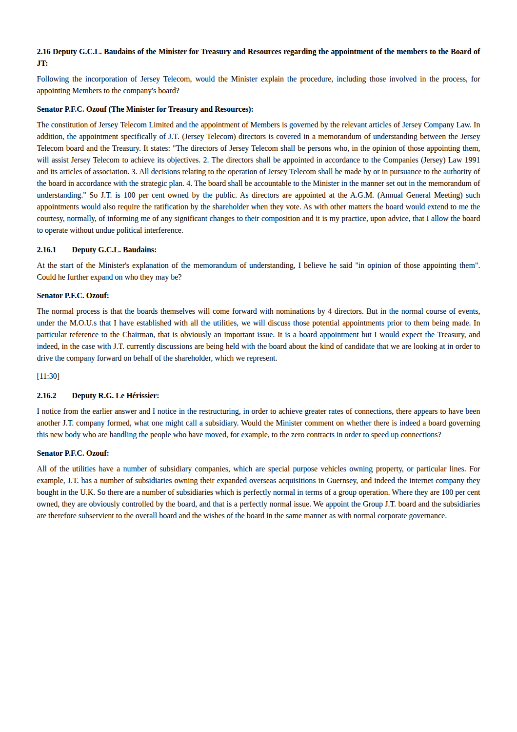2.16 Deputy G.C.L. Baudains of the Minister for Treasury and Resources regarding the appointment of the members to the Board of JT:
Following the incorporation of Jersey Telecom, would the Minister explain the procedure, including those involved in the process, for appointing Members to the company's board?
Senator P.F.C. Ozouf (The Minister for Treasury and Resources):
The constitution of Jersey Telecom Limited and the appointment of Members is governed by the relevant articles of Jersey Company Law. In addition, the appointment specifically of J.T. (Jersey Telecom) directors is covered in a memorandum of understanding between the Jersey Telecom board and the Treasury. It states: "The directors of Jersey Telecom shall be persons who, in the opinion of those appointing them, will assist Jersey Telecom to achieve its objectives. 2. The directors shall be appointed in accordance to the Companies (Jersey) Law 1991 and its articles of association. 3. All decisions relating to the operation of Jersey Telecom shall be made by or in pursuance to the authority of the board in accordance with the strategic plan. 4. The board shall be accountable to the Minister in the manner set out in the memorandum of understanding." So J.T. is 100 per cent owned by the public. As directors are appointed at the A.G.M. (Annual General Meeting) such appointments would also require the ratification by the shareholder when they vote. As with other matters the board would extend to me the courtesy, normally, of informing me of any significant changes to their composition and it is my practice, upon advice, that I allow the board to operate without undue political interference.
2.16.1 Deputy G.C.L. Baudains:
At the start of the Minister's explanation of the memorandum of understanding, I believe he said "in opinion of those appointing them". Could he further expand on who they may be?
Senator P.F.C. Ozouf:
The normal process is that the boards themselves will come forward with nominations by 4 directors. But in the normal course of events, under the M.O.U.s that I have established with all the utilities, we will discuss those potential appointments prior to them being made. In particular reference to the Chairman, that is obviously an important issue. It is a board appointment but I would expect the Treasury, and indeed, in the case with J.T. currently discussions are being held with the board about the kind of candidate that we are looking at in order to drive the company forward on behalf of the shareholder, which we represent.
[11:30]
2.16.2 Deputy R.G. Le Hérissier:
I notice from the earlier answer and I notice in the restructuring, in order to achieve greater rates of connections, there appears to have been another J.T. company formed, what one might call a subsidiary. Would the Minister comment on whether there is indeed a board governing this new body who are handling the people who have moved, for example, to the zero contracts in order to speed up connections?
Senator P.F.C. Ozouf:
All of the utilities have a number of subsidiary companies, which are special purpose vehicles owning property, or particular lines. For example, J.T. has a number of subsidiaries owning their expanded overseas acquisitions in Guernsey, and indeed the internet company they bought in the U.K. So there are a number of subsidiaries which is perfectly normal in terms of a group operation. Where they are 100 per cent owned, they are obviously controlled by the board, and that is a perfectly normal issue. We appoint the Group J.T. board and the subsidiaries are therefore subservient to the overall board and the wishes of the board in the same manner as with normal corporate governance.